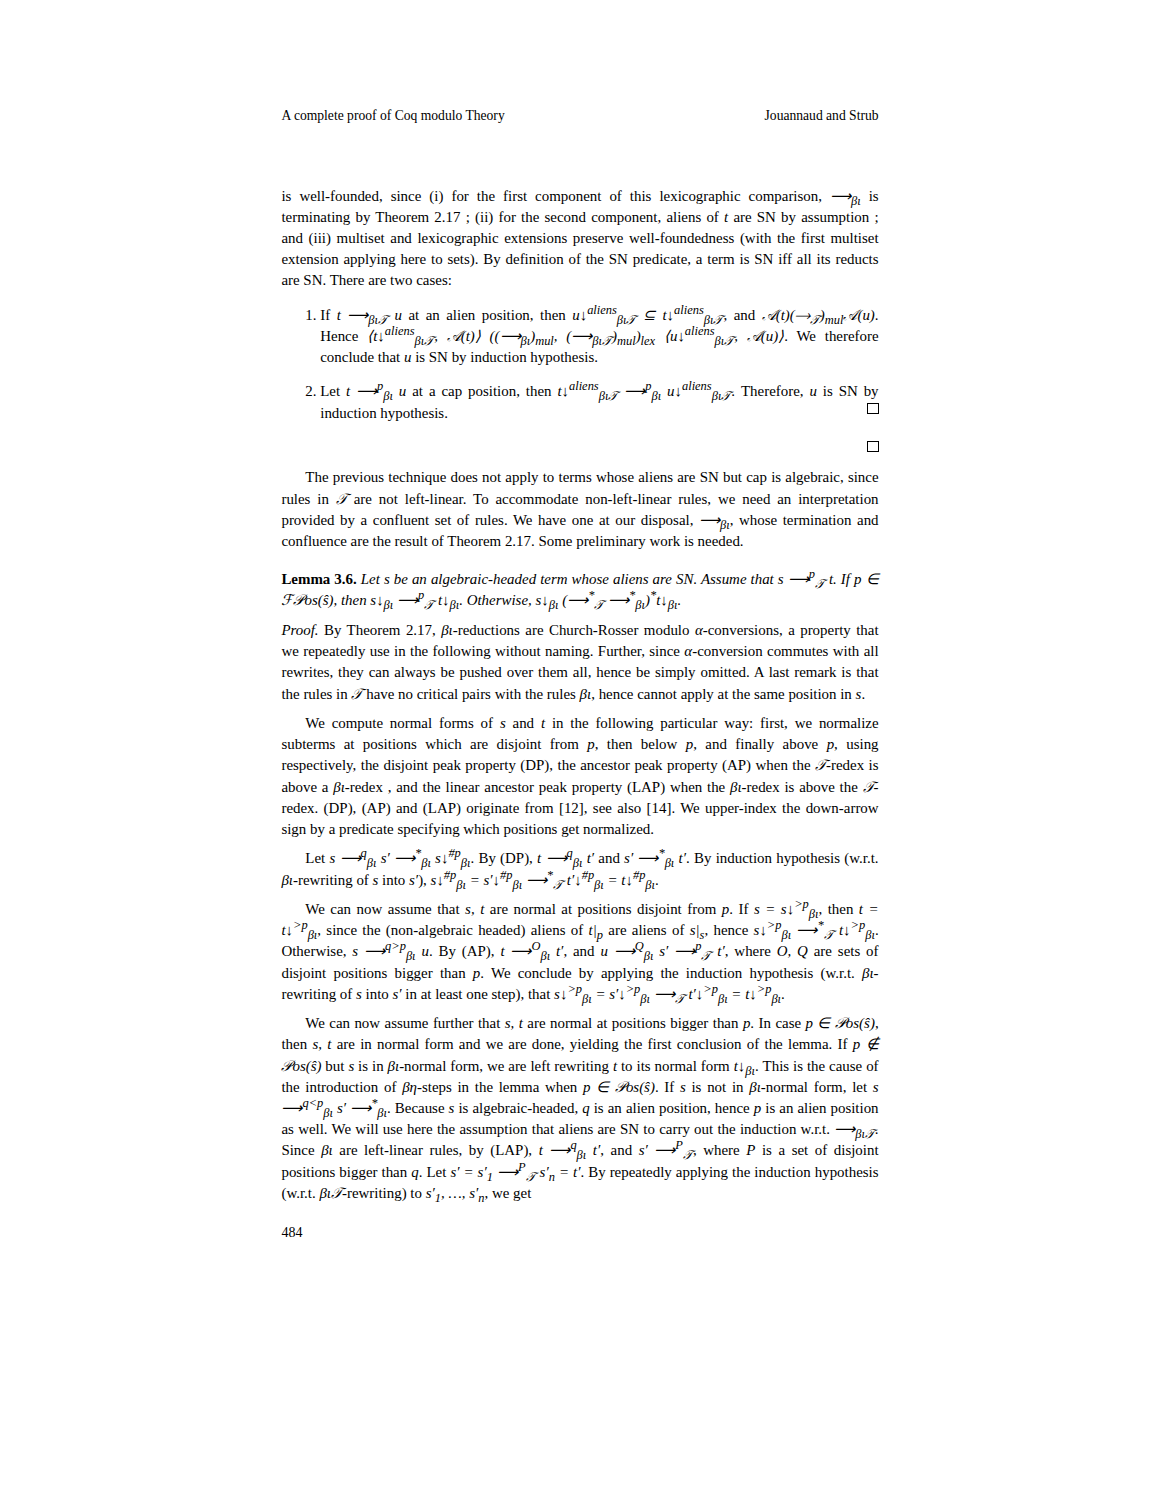A complete proof of Coq modulo Theory Jouannaud and Strub
is well-founded, since (i) for the first component of this lexicographic comparison, ⟶βι is terminating by Theorem 2.17 ; (ii) for the second component, aliens of t are SN by assumption ; and (iii) multiset and lexicographic extensions preserve well-foundedness (with the first multiset extension applying here to sets). By definition of the SN predicate, a term is SN iff all its reducts are SN. There are two cases:
If t ⟶βι𝒯 u at an alien position, then u↓aliensβι𝒯 ⊆ t↓aliensβι𝒯, and 𝒜(t)(⟶𝒯)mul𝒜(u). Hence ⟨t↓aliensβι𝒯, 𝒜(t)⟩ ((⟶βι)mul, (⟶βι𝒯)mul)lex ⟨u↓aliensβι𝒯, 𝒜(u)⟩. We therefore conclude that u is SN by induction hypothesis.
Let t ⟶pβι u at a cap position, then t↓aliensβι𝒯 ⟶pβι u↓aliensβι𝒯. Therefore, u is SN by induction hypothesis.
The previous technique does not apply to terms whose aliens are SN but cap is algebraic, since rules in 𝒯 are not left-linear. To accommodate non-left-linear rules, we need an interpretation provided by a confluent set of rules. We have one at our disposal, ⟶βι, whose termination and confluence are the result of Theorem 2.17. Some preliminary work is needed.
Lemma 3.6. Let s be an algebraic-headed term whose aliens are SN. Assume that s ⟶p𝒯 t. If p ∈ ℱ𝒫os(ŝ), then s↓βι ⟶p𝒯 t↓βι. Otherwise, s↓βι (⟶*𝒯 ⟶*βι)*t↓βι.
Proof. By Theorem 2.17, βι-reductions are Church-Rosser modulo α-conversions, a property that we repeatedly use in the following without naming. Further, since α-conversion commutes with all rewrites, they can always be pushed over them all, hence be simply omitted. A last remark is that the rules in 𝒯 have no critical pairs with the rules βι, hence cannot apply at the same position in s.
We compute normal forms of s and t in the following particular way: first, we normalize subterms at positions which are disjoint from p, then below p, and finally above p, using respectively, the disjoint peak property (DP), the ancestor peak property (AP) when the 𝒯-redex is above a βι-redex , and the linear ancestor peak property (LAP) when the βι-redex is above the 𝒯-redex. (DP), (AP) and (LAP) originate from [12], see also [14]. We upper-index the down-arrow sign by a predicate specifying which positions get normalized.
Let s ⟶qβι s′ ⟶*βι s↓#pβι. By (DP), t ⟶qβι t′ and s′ ⟶*βι t′. By induction hypothesis (w.r.t. βι-rewriting of s into s′), s↓#pβι = s′↓#pβι ⟶*𝒯 t′↓#pβι = t↓#pβι.
We can now assume that s, t are normal at positions disjoint from p. If s = s↓>pβι, then t = t↓>pβι, since the (non-algebraic headed) aliens of t|p are aliens of s|s, hence s↓>pβι ⟶*𝒯 t↓>pβι. Otherwise, s ⟶q>pβι u. By (AP), t ⟶Oβι t′, and u ⟶Qβι s′ ⟶p𝒯 t′, where O, Q are sets of disjoint positions bigger than p. We conclude by applying the induction hypothesis (w.r.t. βι-rewriting of s into s′ in at least one step), that s↓>pβι = s′↓>pβι ⟶𝒯 t′↓>pβι = t↓>pβι.
We can now assume further that s, t are normal at positions bigger than p. In case p ∈ 𝒫os(ŝ), then s, t are in normal form and we are done, yielding the first conclusion of the lemma. If p ∉ 𝒫os(ŝ) but s is in βι-normal form, we are left rewriting t to its normal form t↓βι. This is the cause of the introduction of βη-steps in the lemma when p ∈ 𝒫os(ŝ). If s is not in βι-normal form, let s ⟶q<pβι s′ ⟶*βι. Because s is algebraic-headed, q is an alien position, hence p is an alien position as well. We will use here the assumption that aliens are SN to carry out the induction w.r.t. ⟶βι𝒯. Since βι are left-linear rules, by (LAP), t ⟶qβι t′, and s′ ⟶P𝒯, where P is a set of disjoint positions bigger than q. Let s′ = s′1 ⟶P𝒯 s′n = t′. By repeatedly applying the induction hypothesis (w.r.t. βι𝒯-rewriting) to s′1, …, s′n, we get
484